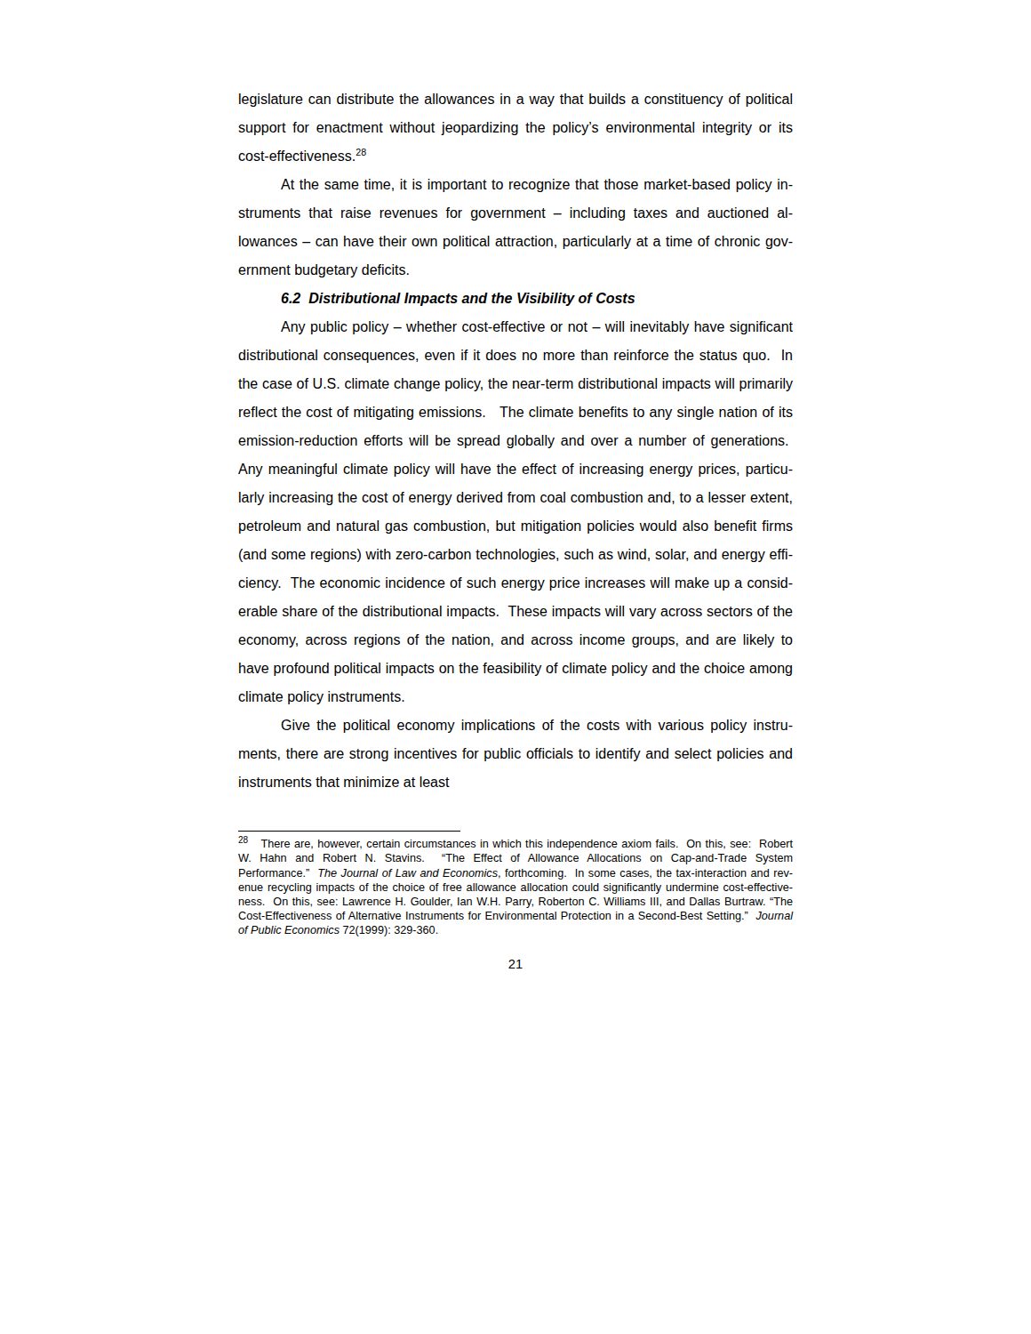legislature can distribute the allowances in a way that builds a constituency of political support for enactment without jeopardizing the policy’s environmental integrity or its cost-effectiveness.28
At the same time, it is important to recognize that those market-based policy instruments that raise revenues for government – including taxes and auctioned allowances – can have their own political attraction, particularly at a time of chronic government budgetary deficits.
6.2 Distributional Impacts and the Visibility of Costs
Any public policy – whether cost-effective or not – will inevitably have significant distributional consequences, even if it does no more than reinforce the status quo. In the case of U.S. climate change policy, the near-term distributional impacts will primarily reflect the cost of mitigating emissions. The climate benefits to any single nation of its emission-reduction efforts will be spread globally and over a number of generations. Any meaningful climate policy will have the effect of increasing energy prices, particularly increasing the cost of energy derived from coal combustion and, to a lesser extent, petroleum and natural gas combustion, but mitigation policies would also benefit firms (and some regions) with zero-carbon technologies, such as wind, solar, and energy efficiency. The economic incidence of such energy price increases will make up a considerable share of the distributional impacts. These impacts will vary across sectors of the economy, across regions of the nation, and across income groups, and are likely to have profound political impacts on the feasibility of climate policy and the choice among climate policy instruments.
Give the political economy implications of the costs with various policy instruments, there are strong incentives for public officials to identify and select policies and instruments that minimize at least
28 There are, however, certain circumstances in which this independence axiom fails. On this, see: Robert W. Hahn and Robert N. Stavins. “The Effect of Allowance Allocations on Cap-and-Trade System Performance.” The Journal of Law and Economics, forthcoming. In some cases, the tax-interaction and revenue recycling impacts of the choice of free allowance allocation could significantly undermine cost-effectiveness. On this, see: Lawrence H. Goulder, Ian W.H. Parry, Roberton C. Williams III, and Dallas Burtraw. “The Cost-Effectiveness of Alternative Instruments for Environmental Protection in a Second-Best Setting.” Journal of Public Economics 72(1999): 329-360.
21